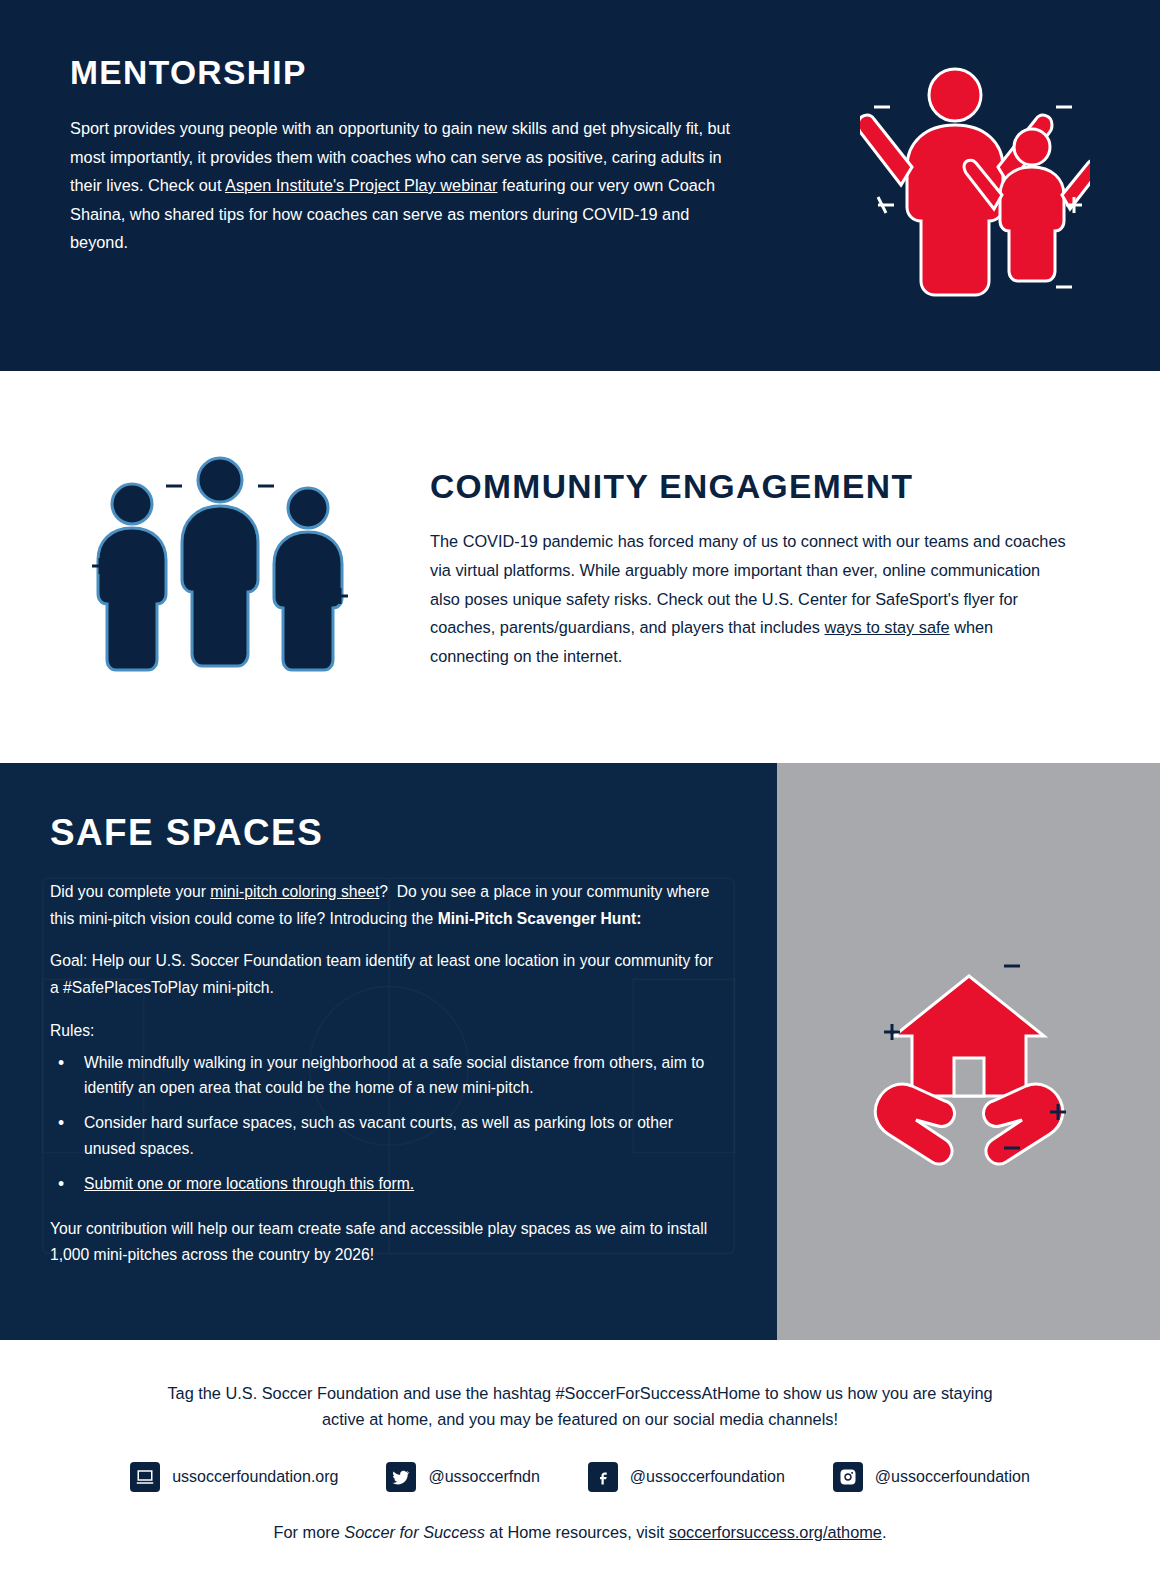Mentorship
Sport provides young people with an opportunity to gain new skills and get physically fit, but most importantly, it provides them with coaches who can serve as positive, caring adults in their lives. Check out Aspen Institute's Project Play webinar featuring our very own Coach Shaina, who shared tips for how coaches can serve as mentors during COVID-19 and beyond.
Community Engagement
The COVID-19 pandemic has forced many of us to connect with our teams and coaches via virtual platforms. While arguably more important than ever, online communication also poses unique safety risks. Check out the U.S. Center for SafeSport's flyer for coaches, parents/guardians, and players that includes ways to stay safe when connecting on the internet.
Safe Spaces
Did you complete your mini-pitch coloring sheet? Do you see a place in your community where this mini-pitch vision could come to life? Introducing the Mini-Pitch Scavenger Hunt:
Goal: Help our U.S. Soccer Foundation team identify at least one location in your community for a #SafePlacesToPlay mini-pitch.
Rules:
While mindfully walking in your neighborhood at a safe social distance from others, aim to identify an open area that could be the home of a new mini-pitch.
Consider hard surface spaces, such as vacant courts, as well as parking lots or other unused spaces.
Submit one or more locations through this form.
Your contribution will help our team create safe and accessible play spaces as we aim to install 1,000 mini-pitches across the country by 2026!
Tag the U.S. Soccer Foundation and use the hashtag #SoccerForSuccessAtHome to show us how you are staying active at home, and you may be featured on our social media channels!
ussoccerfoundation.org
@ussoccerfndn
@ussoccerfoundation
@ussoccerfoundation
For more Soccer for Success at Home resources, visit soccerforsuccess.org/athome.